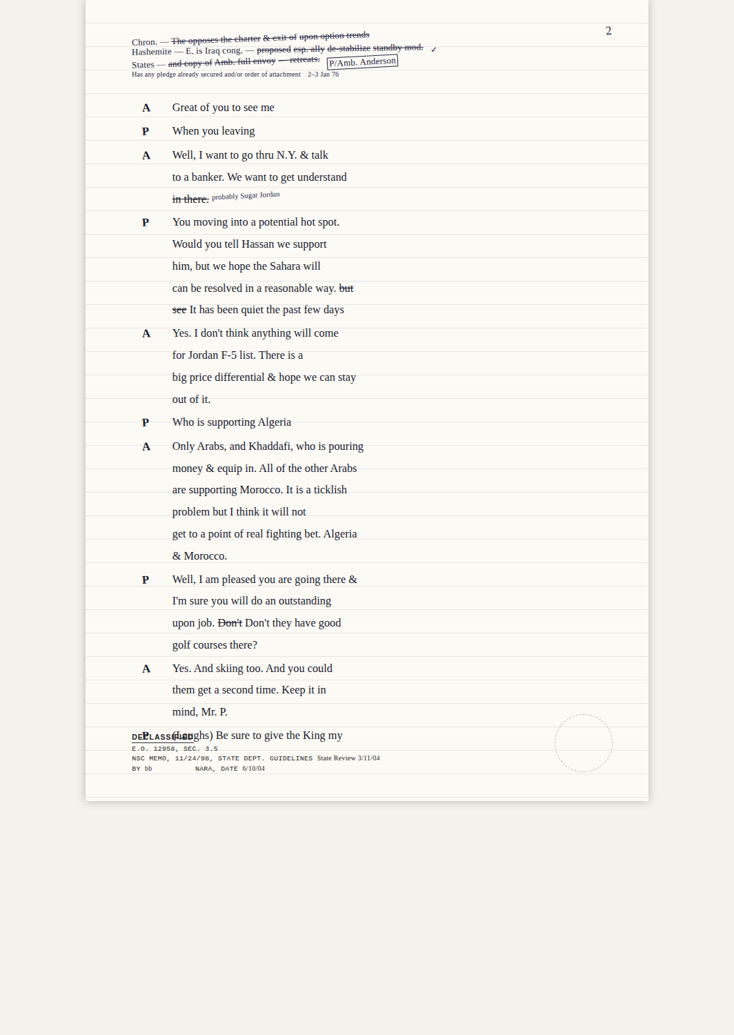2
Chron. — The opposes the charter & exit of upon option trends
Hashemite — E. is Iraq cong. — proposed esp. ally de-stabilize standby mod. ✓
States — and copy of Amb. full envoy — retreats. P/Amb. Anderson
Has any pledge already secured and/or order of attachment 2–3 Jan 76
A
Great of you to see me
P
When you leaving
A
Well, I want to go thru N.Y. & talk to a banker. We want to get understand in there. probably Sugar Jordan
P
You moving into a potential hot spot. Would you tell Hassan we support him, but we hope the Sahara will can be resolved in a reasonable way. but see It has been quiet the past few days
A
Yes. I don't think anything will come for Jordan F-5 list. There is a big price differential & hope we can stay out of it.
P
Who is supporting Algeria
A
Only Arabs, and Khaddafi, who is pouring money & equip in. All of the other Arabs are supporting Morocco. It is a ticklish problem but I think it will not get to a point of real fighting bet. Algeria & Morocco.
P
Well, I am pleased you are going there & I'm sure you will do an outstanding upon job. Don't Don't they have good golf courses there?
A
Yes. And skiing too. And you could them get a second time. Keep it in mind, Mr. P.
P
(Laughs) Be sure to give the King my
DECLASSIFIED
E.O. 12958, SEC. 3.5
NSC MEMO, 11/24/98, STATE DEPT. GUIDELINES State Review 3/11/04
BY bb NARA, DATE 6/10/04